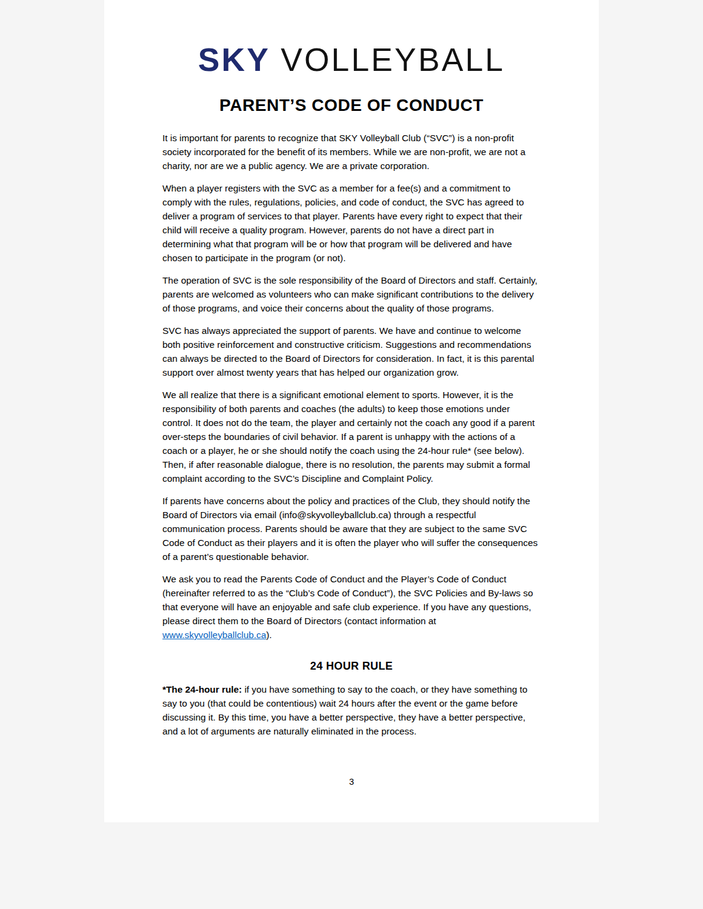SKY VOLLEYBALL
PARENT’S CODE OF CONDUCT
It is important for parents to recognize that SKY Volleyball Club (“SVC”) is a non-profit society incorporated for the benefit of its members. While we are non-profit, we are not a charity, nor are we a public agency. We are a private corporation.
When a player registers with the SVC as a member for a fee(s) and a commitment to comply with the rules, regulations, policies, and code of conduct, the SVC has agreed to deliver a program of services to that player. Parents have every right to expect that their child will receive a quality program. However, parents do not have a direct part in determining what that program will be or how that program will be delivered and have chosen to participate in the program (or not).
The operation of SVC is the sole responsibility of the Board of Directors and staff. Certainly, parents are welcomed as volunteers who can make significant contributions to the delivery of those programs, and voice their concerns about the quality of those programs.
SVC has always appreciated the support of parents. We have and continue to welcome both positive reinforcement and constructive criticism. Suggestions and recommendations can always be directed to the Board of Directors for consideration. In fact, it is this parental support over almost twenty years that has helped our organization grow.
We all realize that there is a significant emotional element to sports. However, it is the responsibility of both parents and coaches (the adults) to keep those emotions under control. It does not do the team, the player and certainly not the coach any good if a parent over-steps the boundaries of civil behavior. If a parent is unhappy with the actions of a coach or a player, he or she should notify the coach using the 24-hour rule* (see below). Then, if after reasonable dialogue, there is no resolution, the parents may submit a formal complaint according to the SVC’s Discipline and Complaint Policy.
If parents have concerns about the policy and practices of the Club, they should notify the Board of Directors via email (info@skyvolleyballclub.ca) through a respectful communication process. Parents should be aware that they are subject to the same SVC Code of Conduct as their players and it is often the player who will suffer the consequences of a parent’s questionable behavior.
We ask you to read the Parents Code of Conduct and the Player’s Code of Conduct (hereinafter referred to as the “Club’s Code of Conduct”), the SVC Policies and By-laws so that everyone will have an enjoyable and safe club experience. If you have any questions, please direct them to the Board of Directors (contact information at www.skyvolleyballclub.ca).
24 HOUR RULE
*The 24-hour rule: if you have something to say to the coach, or they have something to say to you (that could be contentious) wait 24 hours after the event or the game before discussing it. By this time, you have a better perspective, they have a better perspective, and a lot of arguments are naturally eliminated in the process.
3